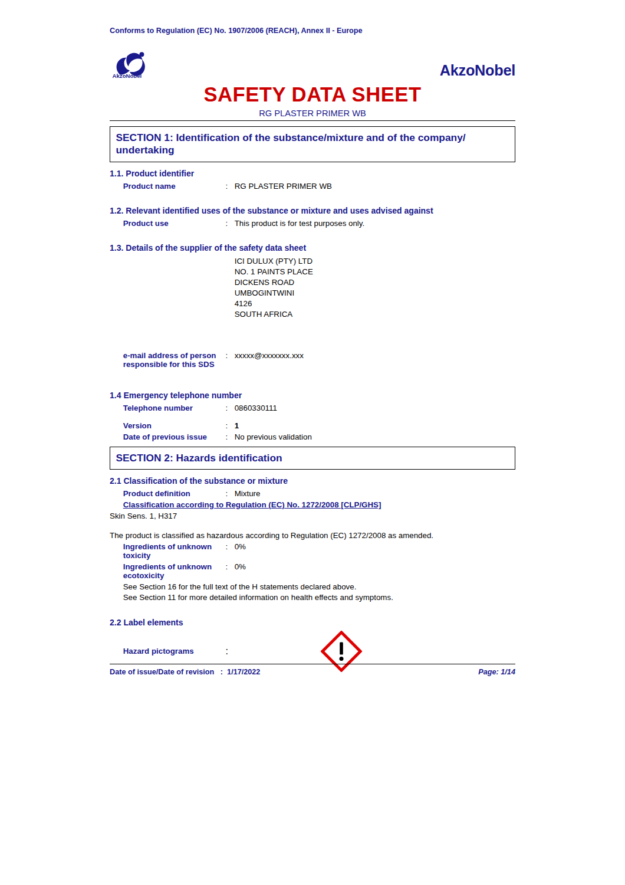Conforms to Regulation (EC) No. 1907/2006 (REACH), Annex II - Europe
AkzoNobel
AkzoNobel
SAFETY DATA SHEET
RG PLASTER PRIMER WB
SECTION 1: Identification of the substance/mixture and of the company/
undertaking
1.1. Product identifier
Product name : RG PLASTER PRIMER WB
1.2. Relevant identified uses of the substance or mixture and uses advised against
Product use : This product is for test purposes only.
1.3. Details of the supplier of the safety data sheet
ICI DULUX (PTY) LTD
NO. 1 PAINTS PLACE
DICKENS ROAD
UMBOGINTWINI
4126
SOUTH AFRICA
e-mail address of person
responsible for this SDS : xxxxx@xxxxxxx.xxx
1.4 Emergency telephone number
Telephone number : 0860330111
Version : 1
Date of previous issue : No previous validation
SECTION 2: Hazards identification
2.1 Classification of the substance or mixture
Product definition : Mixture
Classification according to Regulation (EC) No. 1272/2008 [CLP/GHS]
Skin Sens. 1, H317
The product is classified as hazardous according to Regulation (EC) 1272/2008 as amended.
Ingredients of unknown
toxicity : 0%
Ingredients of unknown
ecotoxicity : 0%
See Section 16 for the full text of the H statements declared above.
See Section 11 for more detailed information on health effects and symptoms.
2.2 Label elements
Hazard pictograms :
Date of issue/Date of revision : 1/17/2022 Page: 1/14